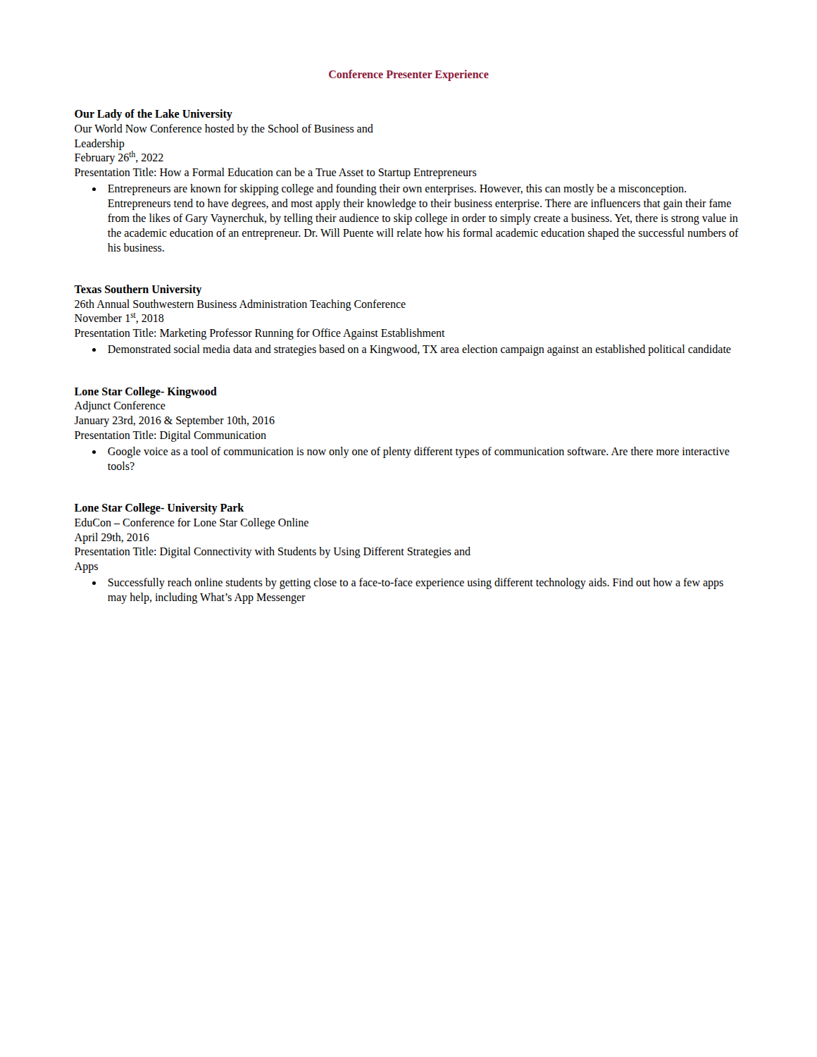Conference Presenter Experience
Our Lady of the Lake University
Our World Now Conference hosted by the School of Business and
Leadership
February 26th, 2022
Presentation Title: How a Formal Education can be a True Asset to Startup Entrepreneurs
Entrepreneurs are known for skipping college and founding their own enterprises. However, this can mostly be a misconception. Entrepreneurs tend to have degrees, and most apply their knowledge to their business enterprise. There are influencers that gain their fame from the likes of Gary Vaynerchuk, by telling their audience to skip college in order to simply create a business. Yet, there is strong value in the academic education of an entrepreneur. Dr. Will Puente will relate how his formal academic education shaped the successful numbers of his business.
Texas Southern University
26th Annual Southwestern Business Administration Teaching Conference
November 1st, 2018
Presentation Title: Marketing Professor Running for Office Against Establishment
Demonstrated social media data and strategies based on a Kingwood, TX area election campaign against an established political candidate
Lone Star College- Kingwood
Adjunct Conference
January 23rd, 2016 & September 10th, 2016
Presentation Title: Digital Communication
Google voice as a tool of communication is now only one of plenty different types of communication software. Are there more interactive tools?
Lone Star College- University Park
EduCon – Conference for Lone Star College Online
April 29th, 2016
Presentation Title: Digital Connectivity with Students by Using Different Strategies and
Apps
Successfully reach online students by getting close to a face-to-face experience using different technology aids. Find out how a few apps may help, including What’s App Messenger